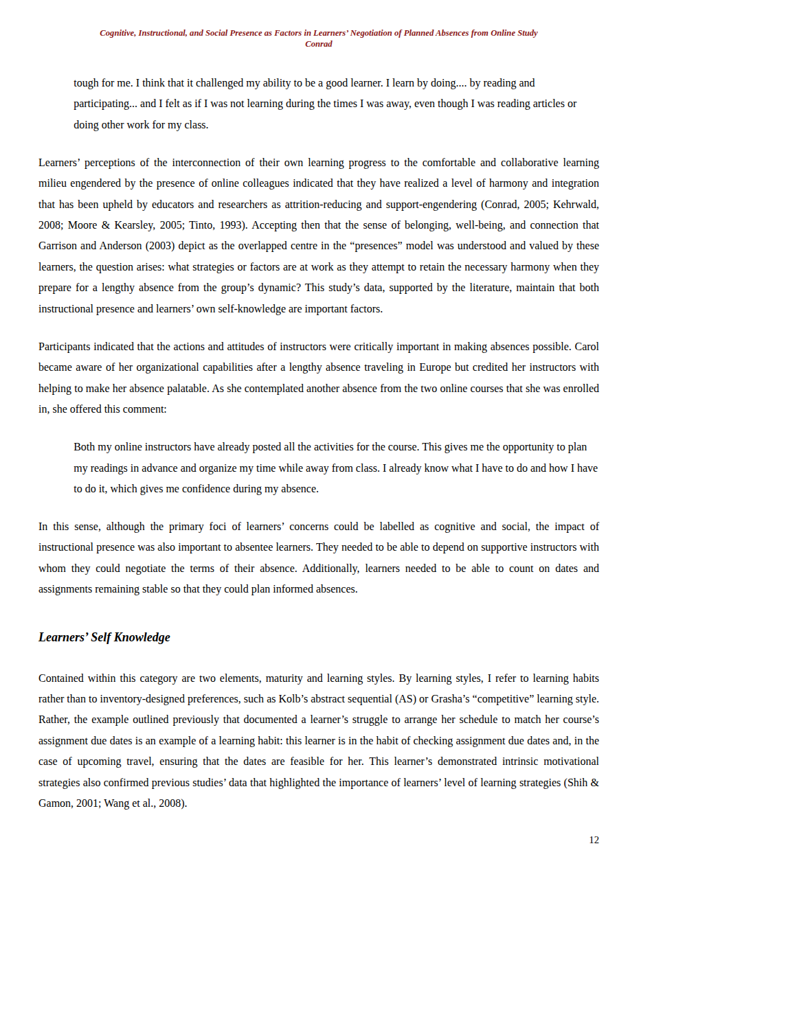Cognitive, Instructional, and Social Presence as Factors in Learners’ Negotiation of Planned Absences from Online Study Conrad
tough for me. I think that it challenged my ability to be a good learner. I learn by doing.... by reading and participating... and I felt as if I was not learning during the times I was away, even though I was reading articles or doing other work for my class.
Learners’ perceptions of the interconnection of their own learning progress to the comfortable and collaborative learning milieu engendered by the presence of online colleagues indicated that they have realized a level of harmony and integration that has been upheld by educators and researchers as attrition-reducing and support-engendering (Conrad, 2005; Kehrwald, 2008; Moore & Kearsley, 2005; Tinto, 1993). Accepting then that the sense of belonging, well-being, and connection that Garrison and Anderson (2003) depict as the overlapped centre in the “presences” model was understood and valued by these learners, the question arises: what strategies or factors are at work as they attempt to retain the necessary harmony when they prepare for a lengthy absence from the group’s dynamic? This study’s data, supported by the literature, maintain that both instructional presence and learners’ own self-knowledge are important factors.
Participants indicated that the actions and attitudes of instructors were critically important in making absences possible. Carol became aware of her organizational capabilities after a lengthy absence traveling in Europe but credited her instructors with helping to make her absence palatable. As she contemplated another absence from the two online courses that she was enrolled in, she offered this comment:
Both my online instructors have already posted all the activities for the course. This gives me the opportunity to plan my readings in advance and organize my time while away from class. I already know what I have to do and how I have to do it, which gives me confidence during my absence.
In this sense, although the primary foci of learners’ concerns could be labelled as cognitive and social, the impact of instructional presence was also important to absentee learners. They needed to be able to depend on supportive instructors with whom they could negotiate the terms of their absence. Additionally, learners needed to be able to count on dates and assignments remaining stable so that they could plan informed absences.
Learners’ Self Knowledge
Contained within this category are two elements, maturity and learning styles. By learning styles, I refer to learning habits rather than to inventory-designed preferences, such as Kolb’s abstract sequential (AS) or Grasha’s “competitive” learning style. Rather, the example outlined previously that documented a learner’s struggle to arrange her schedule to match her course’s assignment due dates is an example of a learning habit: this learner is in the habit of checking assignment due dates and, in the case of upcoming travel, ensuring that the dates are feasible for her. This learner’s demonstrated intrinsic motivational strategies also confirmed previous studies’ data that highlighted the importance of learners’ level of learning strategies (Shih & Gamon, 2001; Wang et al., 2008).
12